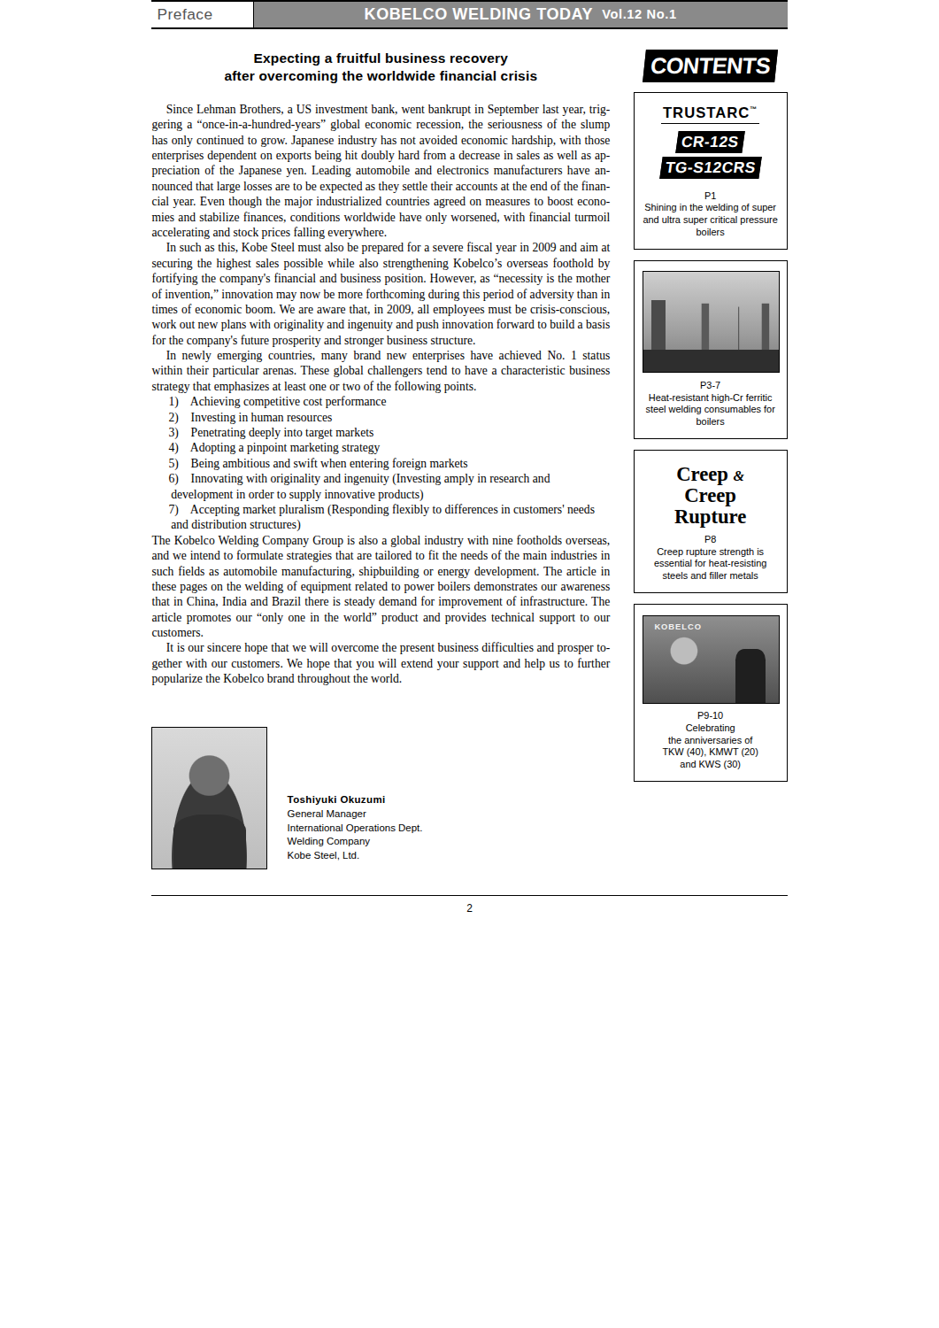Preface
KOBELCO WELDING TODAY Vol.12 No.1
Expecting a fruitful business recovery
after overcoming the worldwide financial crisis
Since Lehman Brothers, a US investment bank, went bankrupt in September last year, triggering a “once-in-a-hundred-years” global economic recession, the seriousness of the slump has only continued to grow. Japanese industry has not avoided economic hardship, with those enterprises dependent on exports being hit doubly hard from a decrease in sales as well as appreciation of the Japanese yen. Leading automobile and electronics manufacturers have announced that large losses are to be expected as they settle their accounts at the end of the financial year. Even though the major industrialized countries agreed on measures to boost economies and stabilize finances, conditions worldwide have only worsened, with financial turmoil accelerating and stock prices falling everywhere.
In such as this, Kobe Steel must also be prepared for a severe fiscal year in 2009 and aim at securing the highest sales possible while also strengthening Kobelco’s overseas foothold by fortifying the company's financial and business position. However, as “necessity is the mother of invention,” innovation may now be more forthcoming during this period of adversity than in times of economic boom. We are aware that, in 2009, all employees must be crisis-conscious, work out new plans with originality and ingenuity and push innovation forward to build a basis for the company's future prosperity and stronger business structure.
In newly emerging countries, many brand new enterprises have achieved No. 1 status within their particular arenas. These global challengers tend to have a characteristic business strategy that emphasizes at least one or two of the following points.
1) Achieving competitive cost performance
2) Investing in human resources
3) Penetrating deeply into target markets
4) Adopting a pinpoint marketing strategy
5) Being ambitious and swift when entering foreign markets
6) Innovating with originality and ingenuity (Investing amply in research and development in order to supply innovative products)
7) Accepting market pluralism (Responding flexibly to differences in customers' needs and distribution structures)
The Kobelco Welding Company Group is also a global industry with nine footholds overseas, and we intend to formulate strategies that are tailored to fit the needs of the main industries in such fields as automobile manufacturing, shipbuilding or energy development. The article in these pages on the welding of equipment related to power boilers demonstrates our awareness that in China, India and Brazil there is steady demand for improvement of infrastructure. The article promotes our “only one in the world” product and provides technical support to our customers.
It is our sincere hope that we will overcome the present business difficulties and prosper together with our customers. We hope that you will extend your support and help us to further popularize the Kobelco brand throughout the world.
Toshiyuki Okuzumi
General Manager
International Operations Dept.
Welding Company
Kobe Steel, Ltd.
CONTENTS
TRUSTARC™
CR-12S
TG-S12CRS
P1 Shining in the welding of super and ultra super critical pressure boilers
P3-7 Heat-resistant high-Cr ferritic steel welding consumables for boilers
Creep &
Creep
Rupture
P8 Creep rupture strength is essential for heat-resisting steels and filler metals
P9-10 Celebrating
the anniversaries of
TKW (40), KMWT (20)
and KWS (30)
2